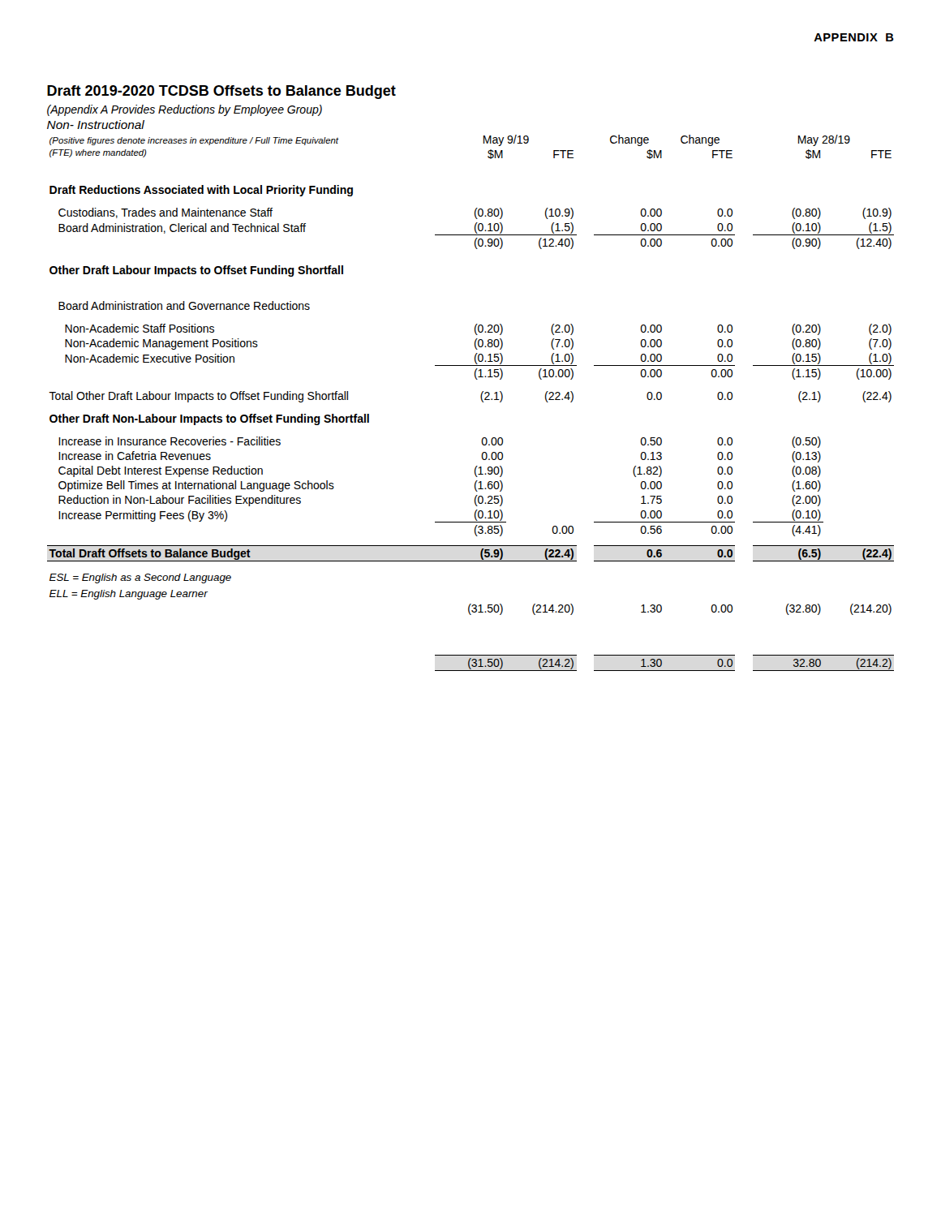APPENDIX B
Draft 2019-2020 TCDSB Offsets to Balance Budget
(Appendix A Provides Reductions by Employee Group)
Non- Instructional
| (Positive figures denote increases in expenditure / Full Time Equivalent (FTE) where mandated) | May 9/19 | | Change | Change | | May 28/19 |
| $M | FTE | | $M | FTE | | $M | FTE |
| Draft Reductions Associated with Local Priority Funding | |
| Custodians, Trades and Maintenance Staff | (0.80) | (10.9) | | 0.00 | 0.0 | | (0.80) | (10.9) |
| Board Administration, Clerical and Technical Staff | (0.10) | (1.5) | | 0.00 | 0.0 | | (0.10) | (1.5) |
| | (0.90) | (12.40) | | 0.00 | 0.00 | | (0.90) | (12.40) |
| Other Draft Labour Impacts to Offset Funding Shortfall | |
| Board Administration and Governance Reductions | |
| Non-Academic Staff Positions | (0.20) | (2.0) | | 0.00 | 0.0 | | (0.20) | (2.0) |
| Non-Academic Management Positions | (0.80) | (7.0) | | 0.00 | 0.0 | | (0.80) | (7.0) |
| Non-Academic Executive Position | (0.15) | (1.0) | | 0.00 | 0.0 | | (0.15) | (1.0) |
| | (1.15) | (10.00) | | 0.00 | 0.00 | | (1.15) | (10.00) |
| Total Other Draft Labour Impacts to Offset Funding Shortfall | (2.1) | (22.4) | | 0.0 | 0.0 | | (2.1) | (22.4) |
| Other Draft Non-Labour Impacts to Offset Funding Shortfall | |
| Increase in Insurance Recoveries - Facilities | 0.00 | | | 0.50 | 0.0 | | (0.50) | |
| Increase in Cafetria Revenues | 0.00 | | | 0.13 | 0.0 | | (0.13) | |
| Capital Debt Interest Expense Reduction | (1.90) | | | (1.82) | 0.0 | | (0.08) | |
| Optimize Bell Times at International Language Schools | (1.60) | | | 0.00 | 0.0 | | (1.60) | |
| Reduction in Non-Labour Facilities Expenditures | (0.25) | | | 1.75 | 0.0 | | (2.00) | |
| Increase Permitting Fees (By 3%) | (0.10) | | | 0.00 | 0.0 | | (0.10) | |
| | (3.85) | 0.00 | | 0.56 | 0.00 | | (4.41) | |
| Total Draft Offsets to Balance Budget | (5.9) | (22.4) | | 0.6 | 0.0 | | (6.5) | (22.4) |
| ESL = English as a Second Language | |
| ELL = English Language Learner | |
| | (31.50) | (214.20) | | 1.30 | 0.00 | | (32.80) | (214.20) |
| | (31.50) | (214.2) | | 1.30 | 0.0 | | 32.80 | (214.2) |